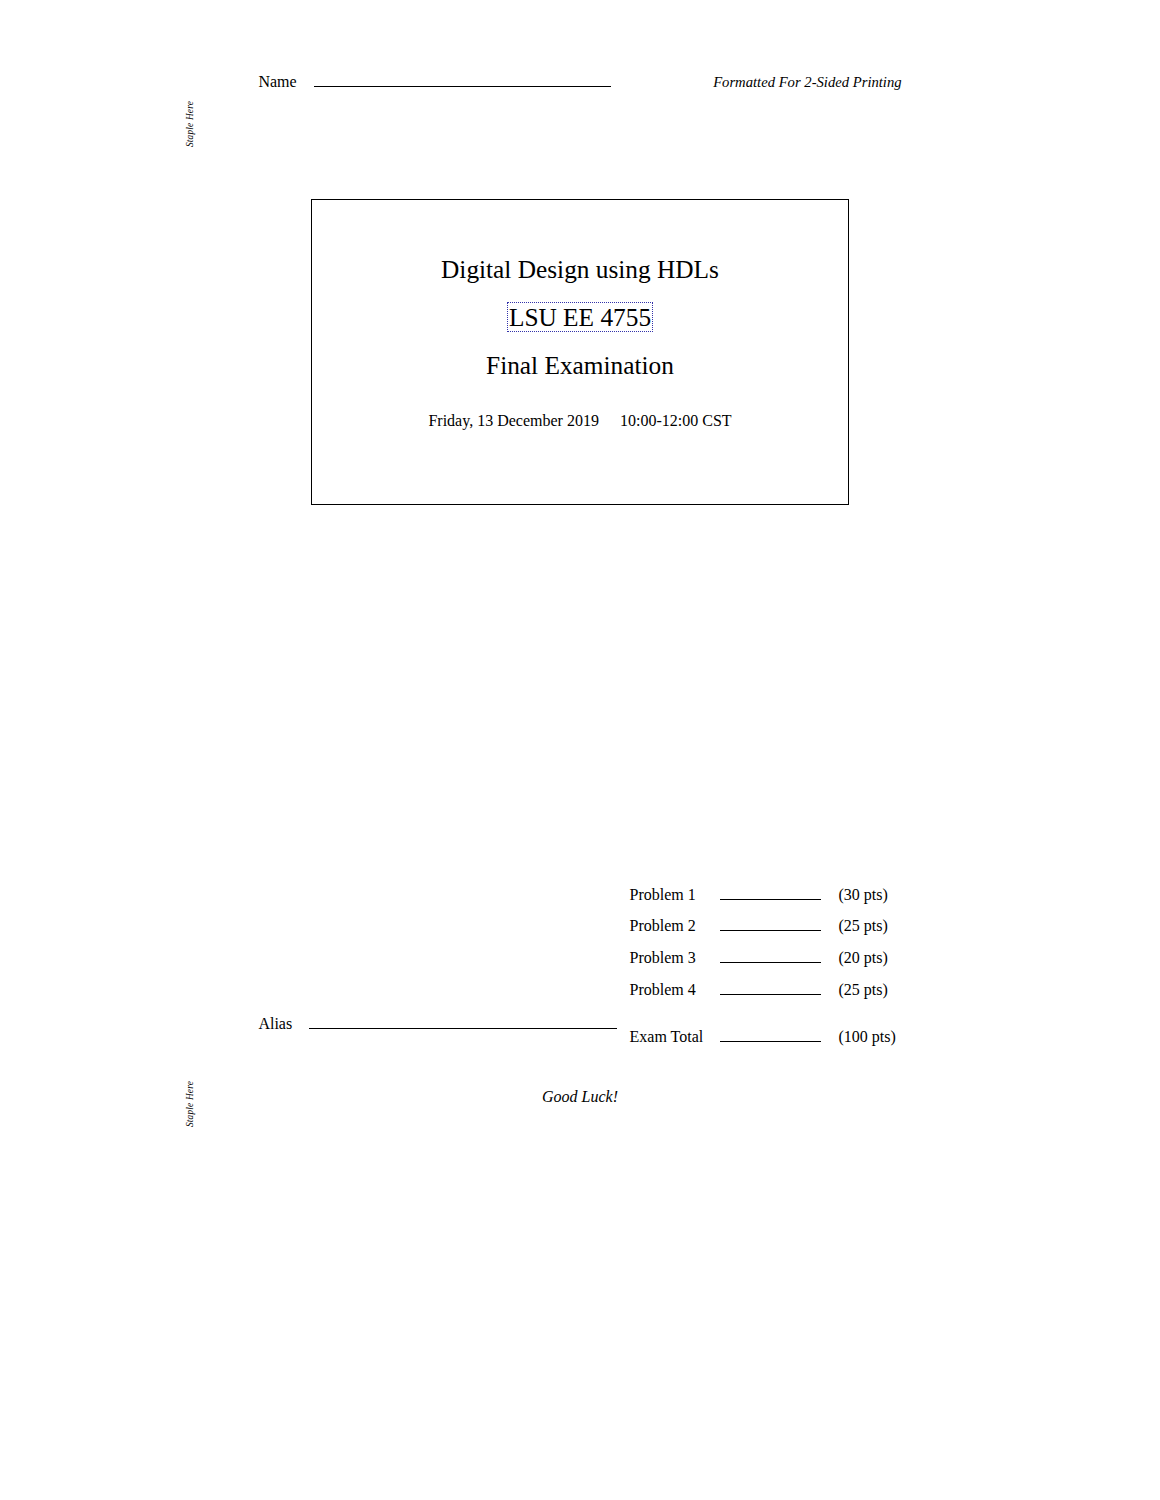Staple Here
Staple Here
Name
Formatted For 2-Sided Printing
Digital Design using HDLs
LSU EE 4755
Final Examination
Friday, 13 December 2019 10:00-12:00 CST
| Problem 1 | | (30 pts) |
| Problem 2 | | (25 pts) |
| Problem 3 | | (20 pts) |
| Problem 4 | | (25 pts) |
| Exam Total | | (100 pts) |
Alias
Good Luck!